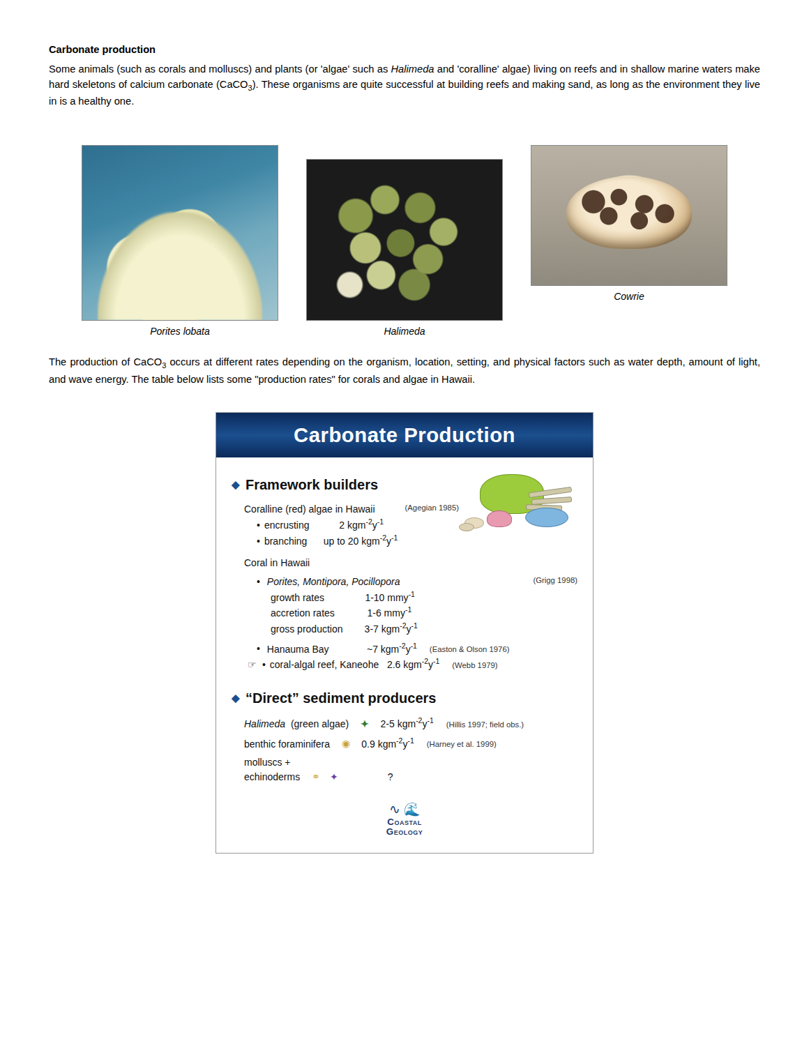Carbonate production
Some animals (such as corals and molluscs) and plants (or 'algae' such as Halimeda and 'coralline' algae) living on reefs and in shallow marine waters make hard skeletons of calcium carbonate (CaCO3). These organisms are quite successful at building reefs and making sand, as long as the environment they live in is a healthy one.
Porites lobata
Halimeda
Cowrie
The production of CaCO3 occurs at different rates depending on the organism, location, setting, and physical factors such as water depth, amount of light, and wave energy. The table below lists some "production rates" for corals and algae in Hawaii.
Carbonate Production
Framework builders
Coralline (red) algae in Hawaii (Agegian 1985)
encrusting 2 kgm-2y-1
branching up to 20 kgm-2y-1
Coral in Hawaii
Porites, Montipora, Pocillopora (Grigg 1998)
growth rates 1-10 mmy-1
accretion rates 1-6 mmy-1
gross production 3-7 kgm-2y-1
Hanauma Bay ~7 kgm-2y-1 (Easton & Olson 1976)
☞ coral-algal reef, Kaneohe 2.6 kgm-2y-1 (Webb 1979)
“Direct” sediment producers
Halimeda (green algae) ✦ 2-5 kgm-2y-1 (Hillis 1997; field obs.)
benthic foraminifera ◉ 0.9 kgm-2y-1 (Harney et al. 1999)
molluscs +
echinoderms ⚭ ✦ ?
∿ 🌊
Coastal
Geology